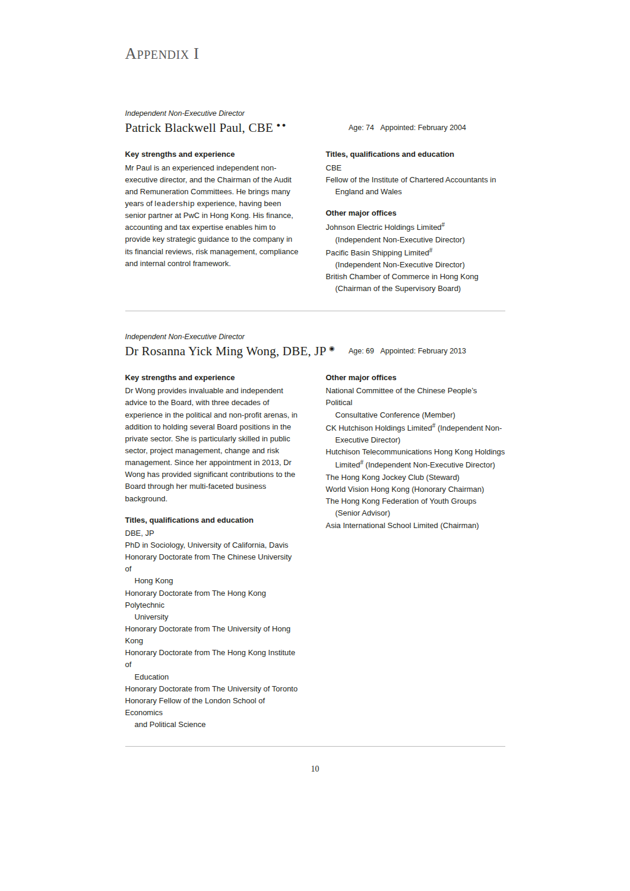APPENDIX I
Independent Non-Executive Director
Patrick Blackwell Paul, CBE ● ●
Age: 74 Appointed: February 2004
Key strengths and experience
Mr Paul is an experienced independent non-executive director, and the Chairman of the Audit and Remuneration Committees. He brings many years of leadership experience, having been senior partner at PwC in Hong Kong. His finance, accounting and tax expertise enables him to provide key strategic guidance to the company in its financial reviews, risk management, compliance and internal control framework.
Titles, qualifications and education
CBE
Fellow of the Institute of Chartered Accountants in
England and Wales
Other major offices
Johnson Electric Holdings Limited#
(Independent Non-Executive Director)
Pacific Basin Shipping Limited#
(Independent Non-Executive Director)
British Chamber of Commerce in Hong Kong
(Chairman of the Supervisory Board)
Independent Non-Executive Director
Dr Rosanna Yick Ming Wong, DBE, JP ◉
Age: 69 Appointed: February 2013
Key strengths and experience
Dr Wong provides invaluable and independent advice to the Board, with three decades of experience in the political and non-profit arenas, in addition to holding several Board positions in the private sector. She is particularly skilled in public sector, project management, change and risk management. Since her appointment in 2013, Dr Wong has provided significant contributions to the Board through her multi-faceted business background.
Titles, qualifications and education
DBE, JP
PhD in Sociology, University of California, Davis
Honorary Doctorate from The Chinese University of
Hong Kong
Honorary Doctorate from The Hong Kong Polytechnic
University
Honorary Doctorate from The University of Hong Kong
Honorary Doctorate from The Hong Kong Institute of
Education
Honorary Doctorate from The University of Toronto
Honorary Fellow of the London School of Economics
and Political Science
Other major offices
National Committee of the Chinese People’s Political
Consultative Conference (Member)
CK Hutchison Holdings Limited# (Independent Non-
Executive Director)
Hutchison Telecommunications Hong Kong Holdings
Limited# (Independent Non-Executive Director)
The Hong Kong Jockey Club (Steward)
World Vision Hong Kong (Honorary Chairman)
The Hong Kong Federation of Youth Groups
(Senior Advisor)
Asia International School Limited (Chairman)
10